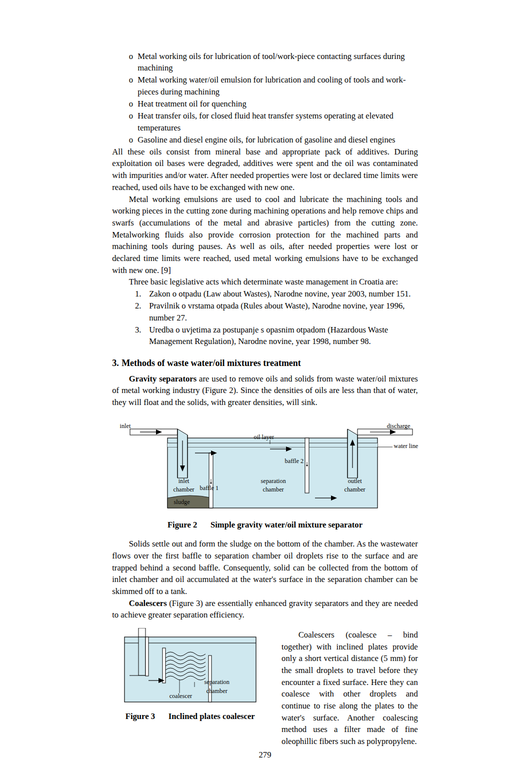Metal working oils for lubrication of tool/work-piece contacting surfaces during machining
Metal working water/oil emulsion for lubrication and cooling of tools and work-pieces during machining
Heat treatment oil for quenching
Heat transfer oils, for closed fluid heat transfer systems operating at elevated temperatures
Gasoline and diesel engine oils, for lubrication of gasoline and diesel engines
All these oils consist from mineral base and appropriate pack of additives. During exploitation oil bases were degraded, additives were spent and the oil was contaminated with impurities and/or water. After needed properties were lost or declared time limits were reached, used oils have to be exchanged with new one.
Metal working emulsions are used to cool and lubricate the machining tools and working pieces in the cutting zone during machining operations and help remove chips and swarfs (accumulations of the metal and abrasive particles) from the cutting zone. Metalworking fluids also provide corrosion protection for the machined parts and machining tools during pauses. As well as oils, after needed properties were lost or declared time limits were reached, used metal working emulsions have to be exchanged with new one. [9]
Three basic legislative acts which determinate waste management in Croatia are:
Zakon o otpadu (Law about Wastes), Narodne novine, year 2003, number 151.
Pravilnik o vrstama otpada (Rules about Waste), Narodne novine, year 1996, number 27.
Uredba o uvjetima za postupanje s opasnim otpadom (Hazardous Waste Management Regulation), Narodne novine, year 1998, number 98.
3. Methods of waste water/oil mixtures treatment
Gravity separators are used to remove oils and solids from waste water/oil mixtures of metal working industry (Figure 2). Since the densities of oils are less than that of water, they will float and the solids, with greater densities, will sink.
inlet
discharge
oil layer
water line
inlet
chamber
separation
chamber
outlet
chamber
baffle 2
baffle 1
sludge
Figure 2 Simple gravity water/oil mixture separator
Solids settle out and form the sludge on the bottom of the chamber. As the wastewater flows over the first baffle to separation chamber oil droplets rise to the surface and are trapped behind a second baffle. Consequently, solid can be collected from the bottom of inlet chamber and oil accumulated at the water's surface in the separation chamber can be skimmed off to a tank.
Coalescers (Figure 3) are essentially enhanced gravity separators and they are needed to achieve greater separation efficiency.
separation
chamber
coalescer
Figure 3 Inclined plates coalescer
Coalescers (coalesce – bind together) with inclined plates provide only a short vertical distance (5 mm) for the small droplets to travel before they encounter a fixed surface. Here they can coalesce with other droplets and continue to rise along the plates to the water's surface. Another coalescing method uses a filter made of fine oleophillic fibers such as polypropylene.
279